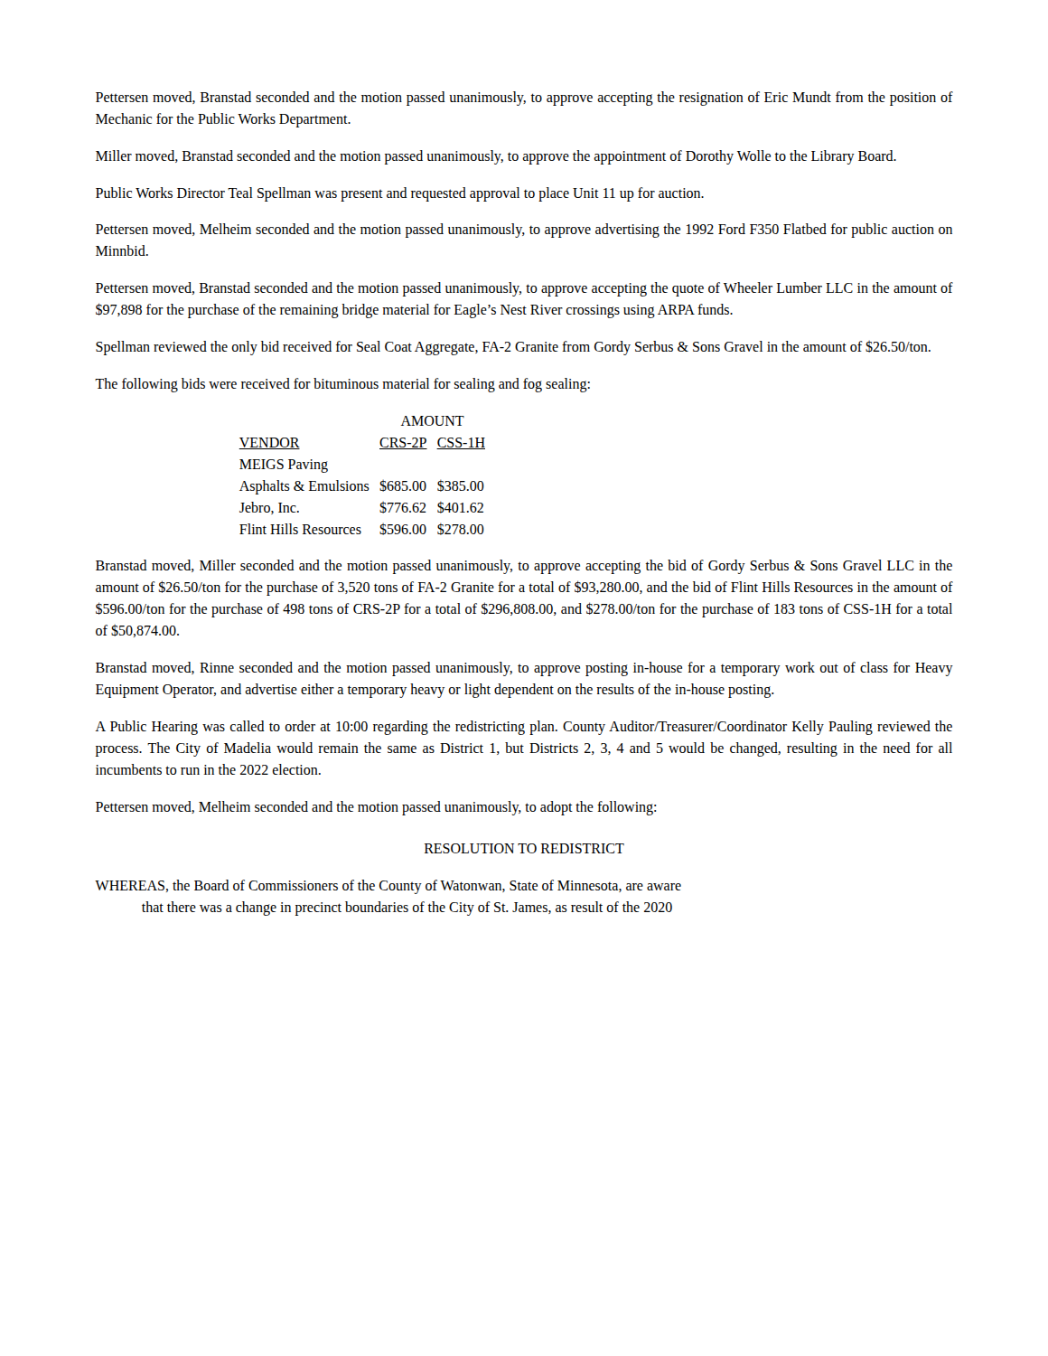Pettersen moved, Branstad seconded and the motion passed unanimously, to approve accepting the resignation of Eric Mundt from the position of Mechanic for the Public Works Department.
Miller moved, Branstad seconded and the motion passed unanimously, to approve the appointment of Dorothy Wolle to the Library Board.
Public Works Director Teal Spellman was present and requested approval to place Unit 11 up for auction.
Pettersen moved, Melheim seconded and the motion passed unanimously, to approve advertising the 1992 Ford F350 Flatbed for public auction on Minnbid.
Pettersen moved, Branstad seconded and the motion passed unanimously, to approve accepting the quote of Wheeler Lumber LLC in the amount of $97,898 for the purchase of the remaining bridge material for Eagle’s Nest River crossings using ARPA funds.
Spellman reviewed the only bid received for Seal Coat Aggregate, FA-2 Granite from Gordy Serbus & Sons Gravel in the amount of $26.50/ton.
The following bids were received for bituminous material for sealing and fog sealing:
| | AMOUNT |
| VENDOR | CRS-2P | CSS-1H |
| MEIGS Paving | | |
| Asphalts & Emulsions | $685.00 | $385.00 |
| Jebro, Inc. | $776.62 | $401.62 |
| Flint Hills Resources | $596.00 | $278.00 |
Branstad moved, Miller seconded and the motion passed unanimously, to approve accepting the bid of Gordy Serbus & Sons Gravel LLC in the amount of $26.50/ton for the purchase of 3,520 tons of FA-2 Granite for a total of $93,280.00, and the bid of Flint Hills Resources in the amount of $596.00/ton for the purchase of 498 tons of CRS-2P for a total of $296,808.00, and $278.00/ton for the purchase of 183 tons of CSS-1H for a total of $50,874.00.
Branstad moved, Rinne seconded and the motion passed unanimously, to approve posting in-house for a temporary work out of class for Heavy Equipment Operator, and advertise either a temporary heavy or light dependent on the results of the in-house posting.
A Public Hearing was called to order at 10:00 regarding the redistricting plan. County Auditor/Treasurer/Coordinator Kelly Pauling reviewed the process. The City of Madelia would remain the same as District 1, but Districts 2, 3, 4 and 5 would be changed, resulting in the need for all incumbents to run in the 2022 election.
Pettersen moved, Melheim seconded and the motion passed unanimously, to adopt the following:
RESOLUTION TO REDISTRICT
WHEREAS, the Board of Commissioners of the County of Watonwan, State of Minnesota, are aware that there was a change in precinct boundaries of the City of St. James, as result of the 2020